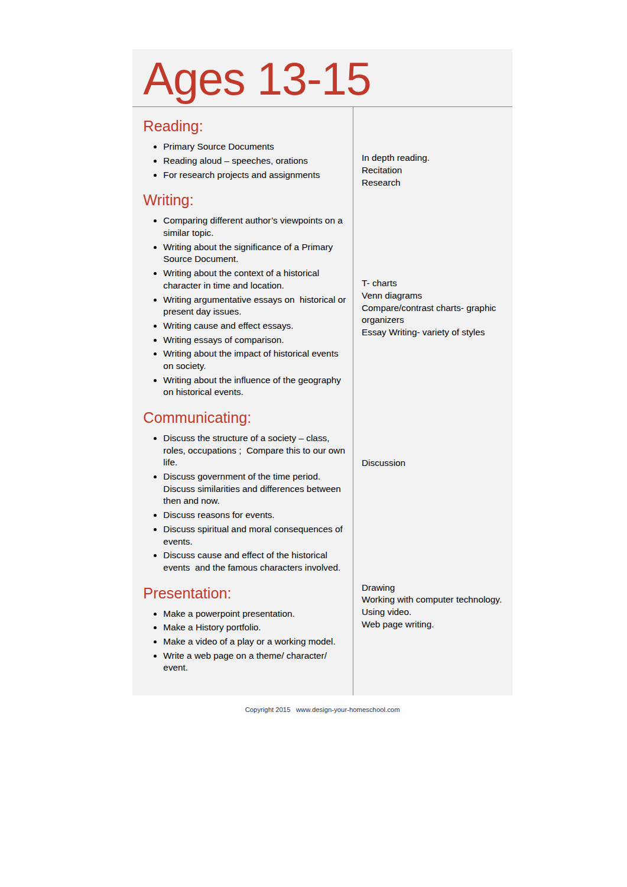Ages 13-15
Reading:
Primary Source Documents
Reading aloud – speeches, orations
For research projects and assignments
Writing:
Comparing different author’s viewpoints on a similar topic.
Writing about the significance of a Primary Source Document.
Writing about the context of a historical character in time and location.
Writing argumentative essays on historical or present day issues.
Writing cause and effect essays.
Writing essays of comparison.
Writing about the impact of historical events on society.
Writing about the influence of the geography on historical events.
Communicating:
Discuss the structure of a society – class, roles, occupations ; Compare this to our own life.
Discuss government of the time period. Discuss similarities and differences between then and now.
Discuss reasons for events.
Discuss spiritual and moral consequences of events.
Discuss cause and effect of the historical events and the famous characters involved.
Presentation:
Make a powerpoint presentation.
Make a History portfolio.
Make a video of a play or a working model.
Write a web page on a theme/ character/ event.
In depth reading.
Recitation
Research
T- charts
Venn diagrams
Compare/contrast charts- graphic organizers
Essay Writing- variety of styles
Discussion
Drawing
Working with computer technology.
Using video.
Web page writing.
Copyright 2015 www.design-your-homeschool.com